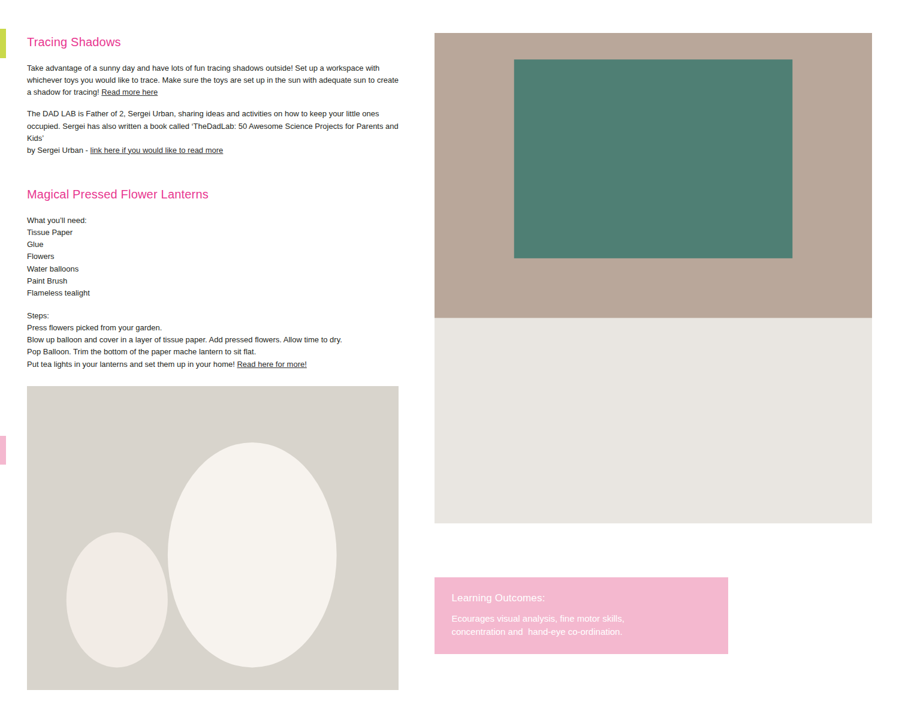Tracing Shadows
Take advantage of a sunny day and have lots of fun tracing shadows outside! Set up a workspace with whichever toys you would like to trace. Make sure the toys are set up in the sun with adequate sun to create a shadow for tracing! Read more here
The DAD LAB is Father of 2, Sergei Urban, sharing ideas and activities on how to keep your little ones occupied. Sergei has also written a book called ‘TheDadLab: 50 Awesome Science Projects for Parents and Kids’
by Sergei Urban - link here if you would like to read more
Magical Pressed Flower Lanterns
What you’ll need: Tissue Paper Glue Flowers Water balloons Paint Brush Flameless tealight
Steps: Press flowers picked from your garden. Blow up balloon and cover in a layer of tissue paper. Add pressed flowers. Allow time to dry. Pop Balloon. Trim the bottom of the paper mache lantern to sit flat. Put tea lights in your lanterns and set them up in your home! Read here for more!
Learning Outcomes:
Ecourages visual analysis, fine motor skills,
concentration and hand-eye co-ordination.